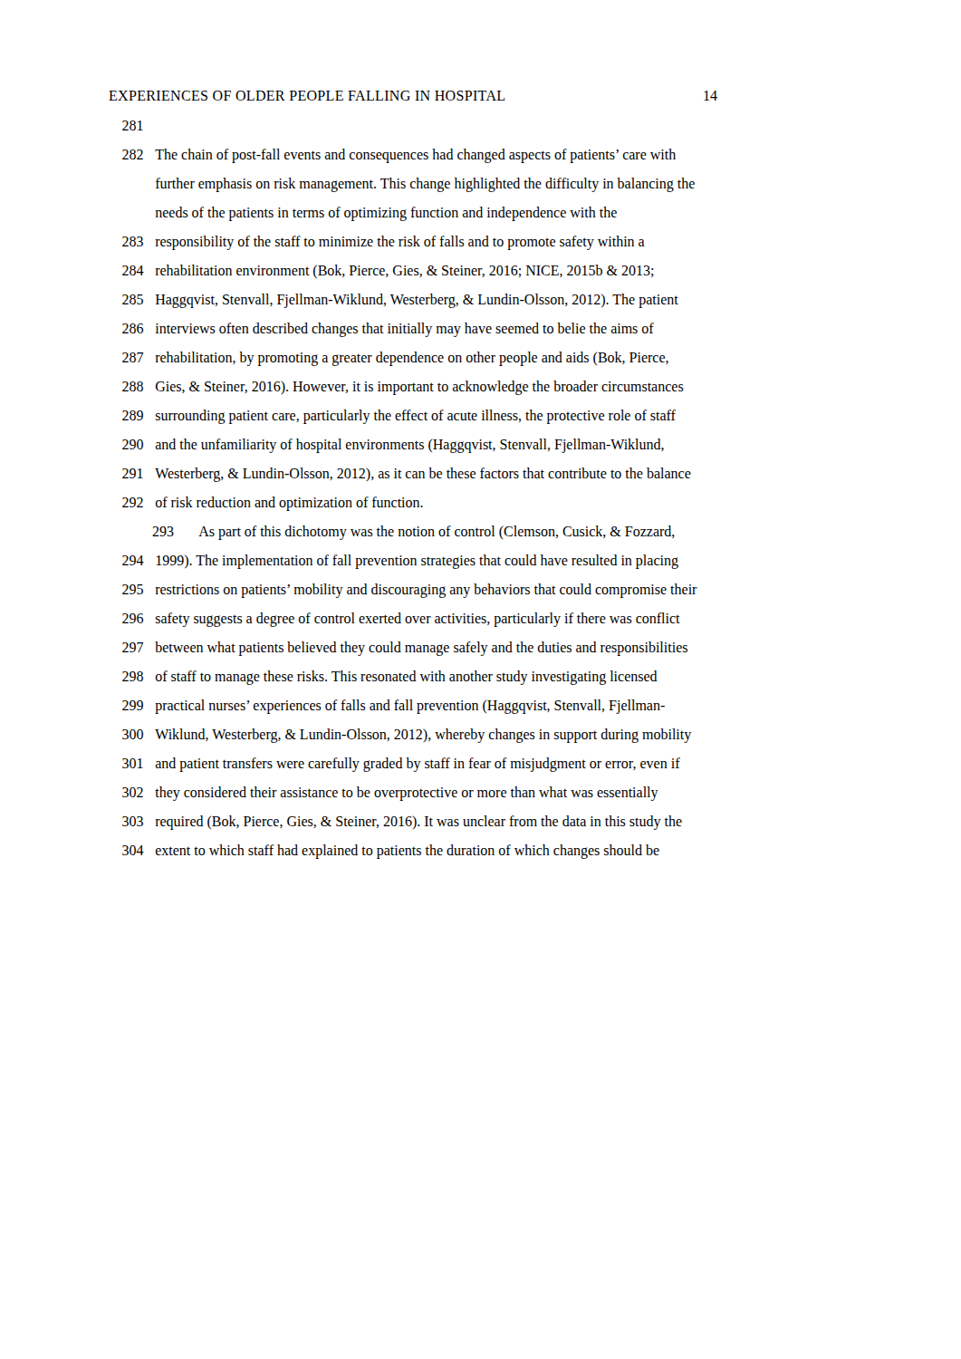Experiences of Older People Falling in Hospital 14
The chain of post-fall events and consequences had changed aspects of patients’ care with further emphasis on risk management. This change highlighted the difficulty in balancing the needs of the patients in terms of optimizing function and independence with the
responsibility of the staff to minimize the risk of falls and to promote safety within a
rehabilitation environment (Bok, Pierce, Gies, & Steiner, 2016; NICE, 2015b & 2013;
Haggqvist, Stenvall, Fjellman-Wiklund, Westerberg, & Lundin-Olsson, 2012). The patient
interviews often described changes that initially may have seemed to belie the aims of
rehabilitation, by promoting a greater dependence on other people and aids (Bok, Pierce,
Gies, & Steiner, 2016). However, it is important to acknowledge the broader circumstances
surrounding patient care, particularly the effect of acute illness, the protective role of staff
and the unfamiliarity of hospital environments (Haggqvist, Stenvall, Fjellman-Wiklund,
Westerberg, & Lundin-Olsson, 2012), as it can be these factors that contribute to the balance
of risk reduction and optimization of function.
As part of this dichotomy was the notion of control (Clemson, Cusick, & Fozzard,
1999). The implementation of fall prevention strategies that could have resulted in placing
restrictions on patients’ mobility and discouraging any behaviors that could compromise their
safety suggests a degree of control exerted over activities, particularly if there was conflict
between what patients believed they could manage safely and the duties and responsibilities
of staff to manage these risks. This resonated with another study investigating licensed
practical nurses’ experiences of falls and fall prevention (Haggqvist, Stenvall, Fjellman-
Wiklund, Westerberg, & Lundin-Olsson, 2012), whereby changes in support during mobility
and patient transfers were carefully graded by staff in fear of misjudgment or error, even if
they considered their assistance to be overprotective or more than what was essentially
required (Bok, Pierce, Gies, & Steiner, 2016). It was unclear from the data in this study the
extent to which staff had explained to patients the duration of which changes should be